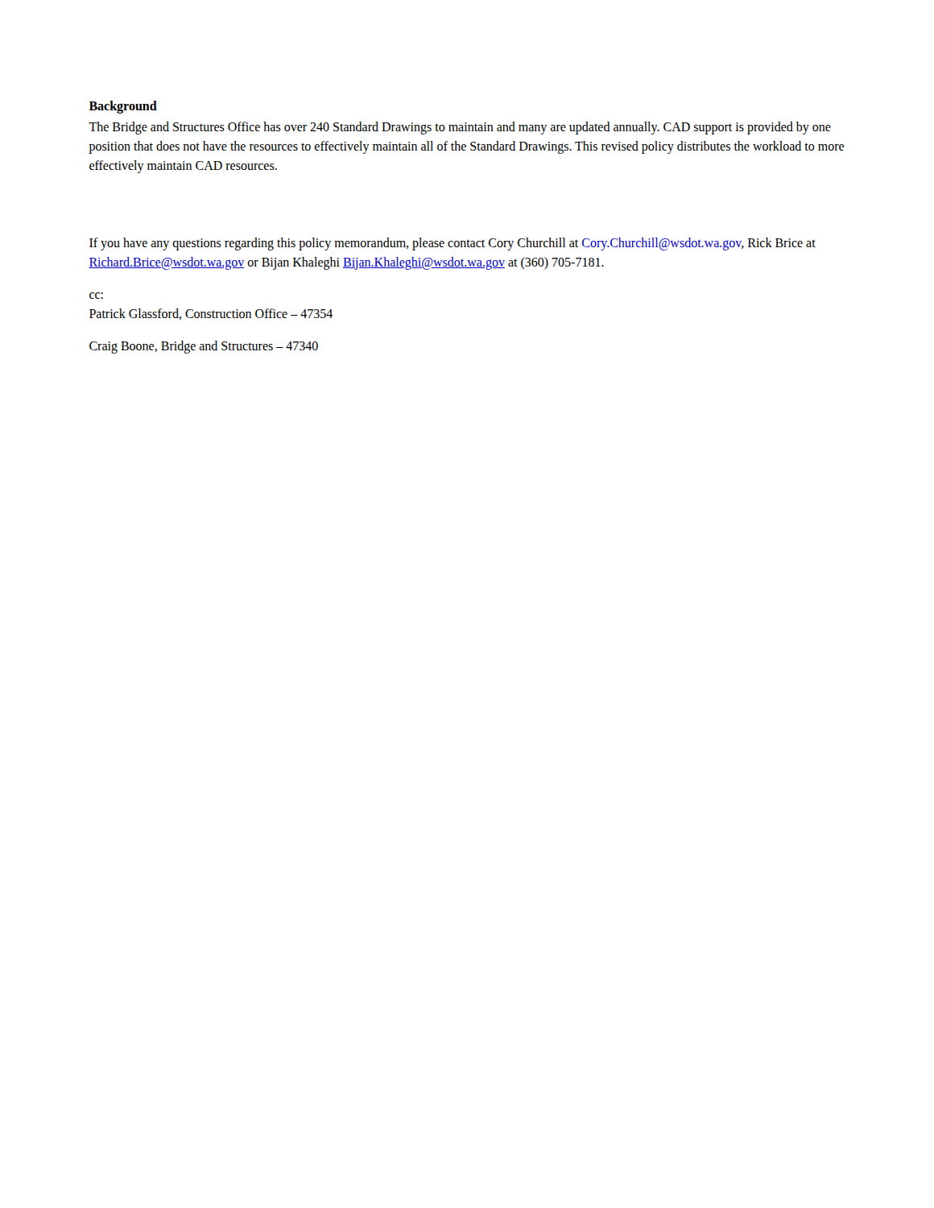Background
The Bridge and Structures Office has over 240 Standard Drawings to maintain and many are updated annually. CAD support is provided by one position that does not have the resources to effectively maintain all of the Standard Drawings. This revised policy distributes the workload to more effectively maintain CAD resources.
If you have any questions regarding this policy memorandum, please contact Cory Churchill at Cory.Churchill@wsdot.wa.gov, Rick Brice at Richard.Brice@wsdot.wa.gov or Bijan Khaleghi Bijan.Khaleghi@wsdot.wa.gov at (360) 705-7181.
cc:
Patrick Glassford, Construction Office – 47354
Craig Boone, Bridge and Structures – 47340